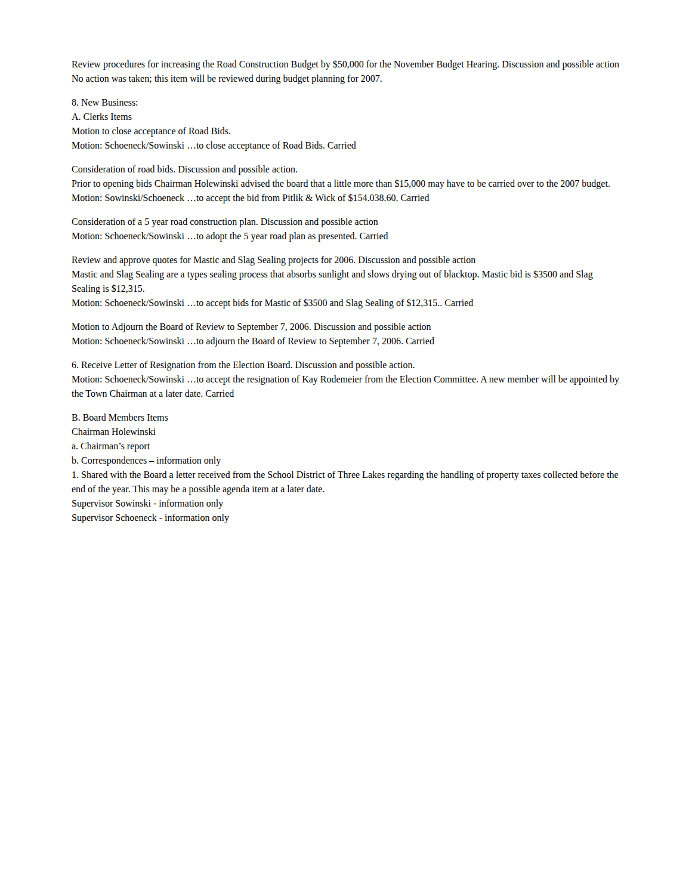Review procedures for increasing the Road Construction Budget by $50,000 for the November Budget Hearing. Discussion and possible action
No action was taken; this item will be reviewed during budget planning for 2007.
8. New Business:
A. Clerks Items
Motion to close acceptance of Road Bids.
Motion: Schoeneck/Sowinski …to close acceptance of Road Bids. Carried
Consideration of road bids. Discussion and possible action.
Prior to opening bids Chairman Holewinski advised the board that a little more than $15,000 may have to be carried over to the 2007 budget.
Motion: Sowinski/Schoeneck …to accept the bid from Pitlik & Wick of $154.038.60. Carried
Consideration of a 5 year road construction plan. Discussion and possible action
Motion: Schoeneck/Sowinski …to adopt the 5 year road plan as presented. Carried
Review and approve quotes for Mastic and Slag Sealing projects for 2006. Discussion and possible action
Mastic and Slag Sealing are a types sealing process that absorbs sunlight and slows drying out of blacktop. Mastic bid is $3500 and Slag Sealing is $12,315.
Motion: Schoeneck/Sowinski …to accept bids for Mastic of $3500 and Slag Sealing of $12,315.. Carried
Motion to Adjourn the Board of Review to September 7, 2006. Discussion and possible action
Motion: Schoeneck/Sowinski …to adjourn the Board of Review to September 7, 2006. Carried
6. Receive Letter of Resignation from the Election Board. Discussion and possible action.
Motion: Schoeneck/Sowinski …to accept the resignation of Kay Rodemeier from the Election Committee. A new member will be appointed by the Town Chairman at a later date. Carried
B. Board Members Items
Chairman Holewinski
a. Chairman’s report
b. Correspondences – information only
1. Shared with the Board a letter received from the School District of Three Lakes regarding the handling of property taxes collected before the end of the year. This may be a possible agenda item at a later date.
Supervisor Sowinski - information only
Supervisor Schoeneck - information only